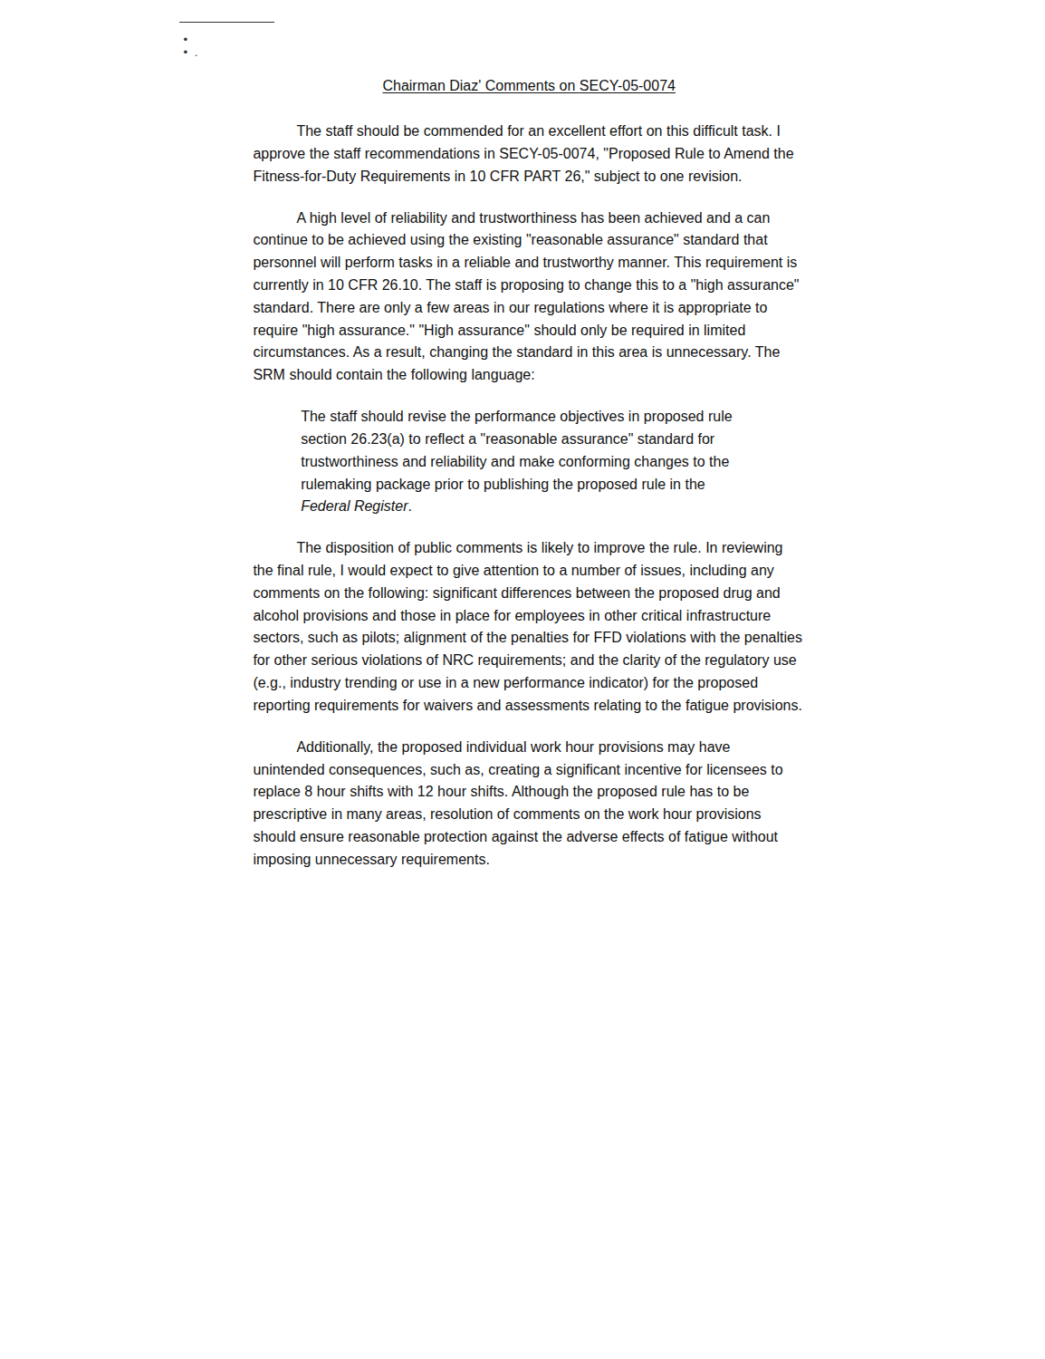• • .
Chairman Diaz' Comments on SECY-05-0074
The staff should be commended for an excellent effort on this difficult task. I approve the staff recommendations in SECY-05-0074, "Proposed Rule to Amend the Fitness-for-Duty Requirements in 10 CFR PART 26," subject to one revision.
A high level of reliability and trustworthiness has been achieved and a can continue to be achieved using the existing "reasonable assurance" standard that personnel will perform tasks in a reliable and trustworthy manner. This requirement is currently in 10 CFR 26.10. The staff is proposing to change this to a "high assurance" standard. There are only a few areas in our regulations where it is appropriate to require "high assurance." "High assurance" should only be required in limited circumstances. As a result, changing the standard in this area is unnecessary. The SRM should contain the following language:
The staff should revise the performance objectives in proposed rule section 26.23(a) to reflect a "reasonable assurance" standard for trustworthiness and reliability and make conforming changes to the rulemaking package prior to publishing the proposed rule in the Federal Register.
The disposition of public comments is likely to improve the rule. In reviewing the final rule, I would expect to give attention to a number of issues, including any comments on the following: significant differences between the proposed drug and alcohol provisions and those in place for employees in other critical infrastructure sectors, such as pilots; alignment of the penalties for FFD violations with the penalties for other serious violations of NRC requirements; and the clarity of the regulatory use (e.g., industry trending or use in a new performance indicator) for the proposed reporting requirements for waivers and assessments relating to the fatigue provisions.
Additionally, the proposed individual work hour provisions may have unintended consequences, such as, creating a significant incentive for licensees to replace 8 hour shifts with 12 hour shifts. Although the proposed rule has to be prescriptive in many areas, resolution of comments on the work hour provisions should ensure reasonable protection against the adverse effects of fatigue without imposing unnecessary requirements.